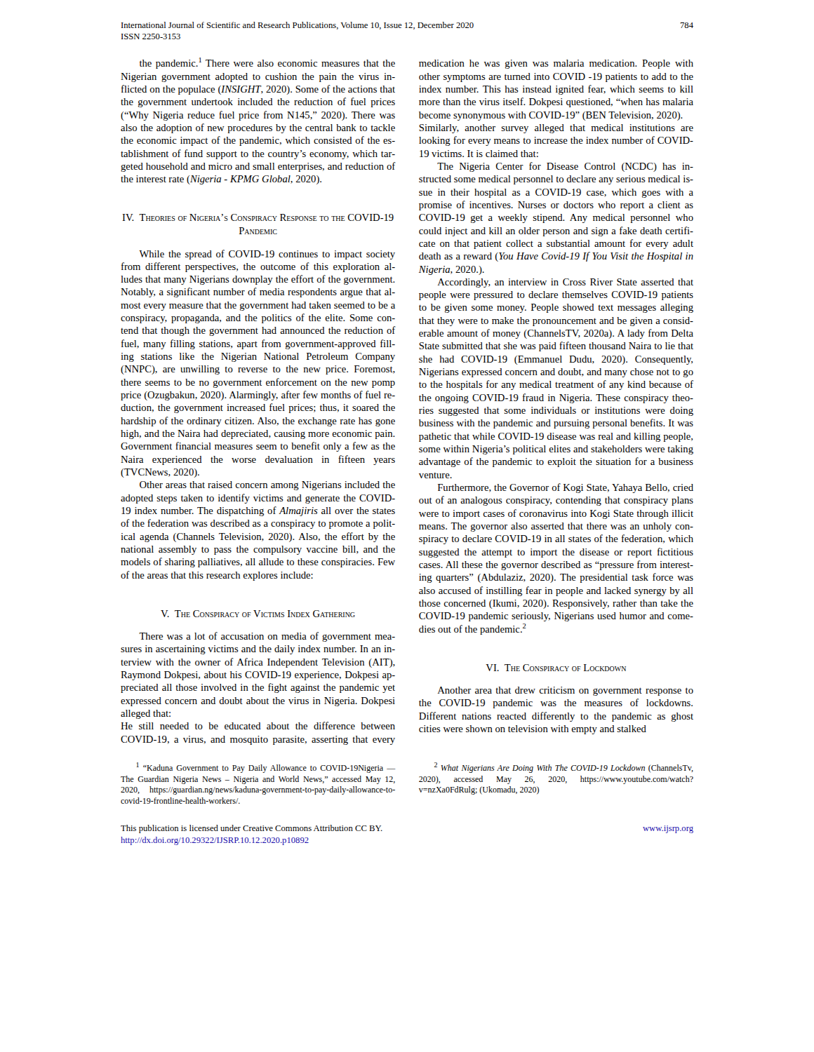International Journal of Scientific and Research Publications, Volume 10, Issue 12, December 2020
784
ISSN 2250-3153
the pandemic.1 There were also economic measures that the Nigerian government adopted to cushion the pain the virus inflicted on the populace (INSIGHT, 2020). Some of the actions that the government undertook included the reduction of fuel prices (“Why Nigeria reduce fuel price from N145,” 2020). There was also the adoption of new procedures by the central bank to tackle the economic impact of the pandemic, which consisted of the establishment of fund support to the country’s economy, which targeted household and micro and small enterprises, and reduction of the interest rate (Nigeria - KPMG Global, 2020).
IV. Theories of Nigeria’s Conspiracy Response to the COVID-19 Pandemic
While the spread of COVID-19 continues to impact society from different perspectives, the outcome of this exploration alludes that many Nigerians downplay the effort of the government. Notably, a significant number of media respondents argue that almost every measure that the government had taken seemed to be a conspiracy, propaganda, and the politics of the elite. Some contend that though the government had announced the reduction of fuel, many filling stations, apart from government-approved filling stations like the Nigerian National Petroleum Company (NNPC), are unwilling to reverse to the new price. Foremost, there seems to be no government enforcement on the new pomp price (Ozugbakun, 2020). Alarmingly, after few months of fuel reduction, the government increased fuel prices; thus, it soared the hardship of the ordinary citizen. Also, the exchange rate has gone high, and the Naira had depreciated, causing more economic pain. Government financial measures seem to benefit only a few as the Naira experienced the worse devaluation in fifteen years (TVCNews, 2020).
Other areas that raised concern among Nigerians included the adopted steps taken to identify victims and generate the COVID-19 index number. The dispatching of Almajiris all over the states of the federation was described as a conspiracy to promote a political agenda (Channels Television, 2020). Also, the effort by the national assembly to pass the compulsory vaccine bill, and the models of sharing palliatives, all allude to these conspiracies. Few of the areas that this research explores include:
V. The Conspiracy of Victims Index Gathering
There was a lot of accusation on media of government measures in ascertaining victims and the daily index number. In an interview with the owner of Africa Independent Television (AIT), Raymond Dokpesi, about his COVID-19 experience, Dokpesi appreciated all those involved in the fight against the pandemic yet expressed concern and doubt about the virus in Nigeria. Dokpesi alleged that:
He still needed to be educated about the difference between COVID-19, a virus, and mosquito parasite, asserting that every medication he was given was malaria medication. People with other symptoms are turned into COVID -19 patients to add to the index number. This has instead ignited fear, which seems to kill more than the virus itself. Dokpesi questioned, “when has malaria become synonymous with COVID-19” (BEN Television, 2020).
Similarly, another survey alleged that medical institutions are looking for every means to increase the index number of COVID-19 victims. It is claimed that:
The Nigeria Center for Disease Control (NCDC) has instructed some medical personnel to declare any serious medical issue in their hospital as a COVID-19 case, which goes with a promise of incentives. Nurses or doctors who report a client as COVID-19 get a weekly stipend. Any medical personnel who could inject and kill an older person and sign a fake death certificate on that patient collect a substantial amount for every adult death as a reward (You Have Covid-19 If You Visit the Hospital in Nigeria, 2020.).
Accordingly, an interview in Cross River State asserted that people were pressured to declare themselves COVID-19 patients to be given some money. People showed text messages alleging that they were to make the pronouncement and be given a considerable amount of money (ChannelsTV, 2020a). A lady from Delta State submitted that she was paid fifteen thousand Naira to lie that she had COVID-19 (Emmanuel Dudu, 2020). Consequently, Nigerians expressed concern and doubt, and many chose not to go to the hospitals for any medical treatment of any kind because of the ongoing COVID-19 fraud in Nigeria. These conspiracy theories suggested that some individuals or institutions were doing business with the pandemic and pursuing personal benefits. It was pathetic that while COVID-19 disease was real and killing people, some within Nigeria’s political elites and stakeholders were taking advantage of the pandemic to exploit the situation for a business venture.
Furthermore, the Governor of Kogi State, Yahaya Bello, cried out of an analogous conspiracy, contending that conspiracy plans were to import cases of coronavirus into Kogi State through illicit means. The governor also asserted that there was an unholy conspiracy to declare COVID-19 in all states of the federation, which suggested the attempt to import the disease or report fictitious cases. All these the governor described as “pressure from interesting quarters” (Abdulaziz, 2020). The presidential task force was also accused of instilling fear in people and lacked synergy by all those concerned (Ikumi, 2020). Responsively, rather than take the COVID-19 pandemic seriously, Nigerians used humor and comedies out of the pandemic.2
VI. The Conspiracy of Lockdown
Another area that drew criticism on government response to the COVID-19 pandemic was the measures of lockdowns. Different nations reacted differently to the pandemic as ghost cities were shown on television with empty and stalked
1 “Kaduna Government to Pay Daily Allowance to COVID-19Nigeria — The Guardian Nigeria News – Nigeria and World News,” accessed May 12, 2020, https://guardian.ng/news/kaduna-government-to-pay-daily-allowance-to-covid-19-frontline-health-workers/.
2 What Nigerians Are Doing With The COVID-19 Lockdown (ChannelsTv, 2020), accessed May 26, 2020, https://www.youtube.com/watch?v=nzXa0FdRulg; (Ukomadu, 2020)
This publication is licensed under Creative Commons Attribution CC BY.
http://dx.doi.org/10.29322/IJSRP.10.12.2020.p10892
www.ijsrp.org